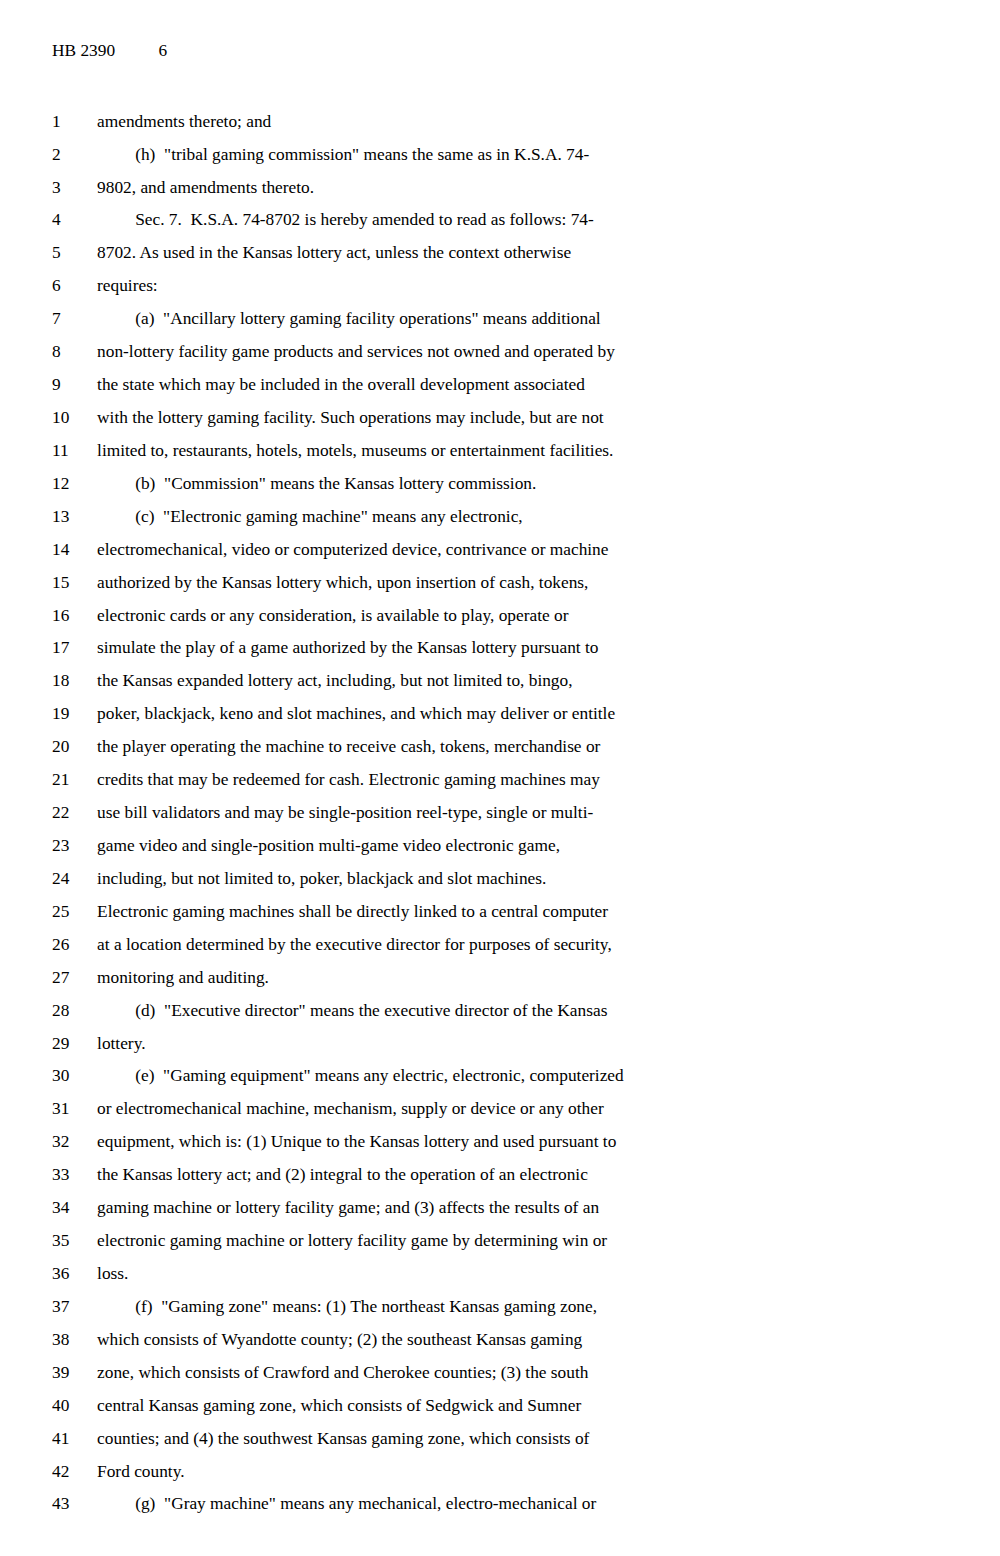HB 2390 6
| 1 | amendments thereto; and |
| 2 | (h) "tribal gaming commission" means the same as in K.S.A. 74- |
| 3 | 9802, and amendments thereto. |
| 4 | Sec. 7. K.S.A. 74-8702 is hereby amended to read as follows: 74- |
| 5 | 8702. As used in the Kansas lottery act, unless the context otherwise |
| 6 | requires: |
| 7 | (a) "Ancillary lottery gaming facility operations" means additional |
| 8 | non-lottery facility game products and services not owned and operated by |
| 9 | the state which may be included in the overall development associated |
| 10 | with the lottery gaming facility. Such operations may include, but are not |
| 11 | limited to, restaurants, hotels, motels, museums or entertainment facilities. |
| 12 | (b) "Commission" means the Kansas lottery commission. |
| 13 | (c) "Electronic gaming machine" means any electronic, |
| 14 | electromechanical, video or computerized device, contrivance or machine |
| 15 | authorized by the Kansas lottery which, upon insertion of cash, tokens, |
| 16 | electronic cards or any consideration, is available to play, operate or |
| 17 | simulate the play of a game authorized by the Kansas lottery pursuant to |
| 18 | the Kansas expanded lottery act, including, but not limited to, bingo, |
| 19 | poker, blackjack, keno and slot machines, and which may deliver or entitle |
| 20 | the player operating the machine to receive cash, tokens, merchandise or |
| 21 | credits that may be redeemed for cash. Electronic gaming machines may |
| 22 | use bill validators and may be single-position reel-type, single or multi- |
| 23 | game video and single-position multi-game video electronic game, |
| 24 | including, but not limited to, poker, blackjack and slot machines. |
| 25 | Electronic gaming machines shall be directly linked to a central computer |
| 26 | at a location determined by the executive director for purposes of security, |
| 27 | monitoring and auditing. |
| 28 | (d) "Executive director" means the executive director of the Kansas |
| 29 | lottery. |
| 30 | (e) "Gaming equipment" means any electric, electronic, computerized |
| 31 | or electromechanical machine, mechanism, supply or device or any other |
| 32 | equipment, which is: (1) Unique to the Kansas lottery and used pursuant to |
| 33 | the Kansas lottery act; and (2) integral to the operation of an electronic |
| 34 | gaming machine or lottery facility game; and (3) affects the results of an |
| 35 | electronic gaming machine or lottery facility game by determining win or |
| 36 | loss. |
| 37 | (f) "Gaming zone" means: (1) The northeast Kansas gaming zone, |
| 38 | which consists of Wyandotte county; (2) the southeast Kansas gaming |
| 39 | zone, which consists of Crawford and Cherokee counties; (3) the south |
| 40 | central Kansas gaming zone, which consists of Sedgwick and Sumner |
| 41 | counties; and (4) the southwest Kansas gaming zone, which consists of |
| 42 | Ford county. |
| 43 | (g) "Gray machine" means any mechanical, electro-mechanical or |